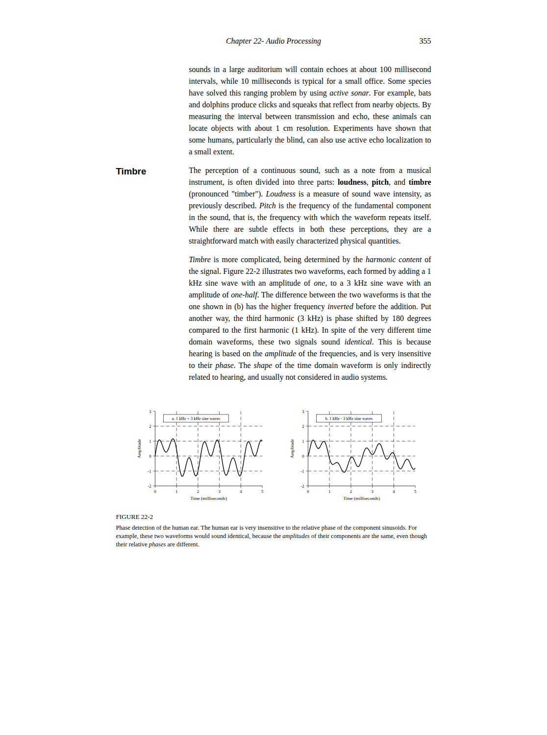Chapter 22- Audio Processing 355
sounds in a large auditorium will contain echoes at about 100 millisecond intervals, while 10 milliseconds is typical for a small office. Some species have solved this ranging problem by using active sonar. For example, bats and dolphins produce clicks and squeaks that reflect from nearby objects. By measuring the interval between transmission and echo, these animals can locate objects with about 1 cm resolution. Experiments have shown that some humans, particularly the blind, can also use active echo localization to a small extent.
Timbre
The perception of a continuous sound, such as a note from a musical instrument, is often divided into three parts: loudness, pitch, and timbre (pronounced "timber"). Loudness is a measure of sound wave intensity, as previously described. Pitch is the frequency of the fundamental component in the sound, that is, the frequency with which the waveform repeats itself. While there are subtle effects in both these perceptions, they are a straightforward match with easily characterized physical quantities.
Timbre is more complicated, being determined by the harmonic content of the signal. Figure 22-2 illustrates two waveforms, each formed by adding a 1 kHz sine wave with an amplitude of one, to a 3 kHz sine wave with an amplitude of one-half. The difference between the two waveforms is that the one shown in (b) has the higher frequency inverted before the addition. Put another way, the third harmonic (3 kHz) is phase shifted by 180 degrees compared to the first harmonic (1 kHz). In spite of the very different time domain waveforms, these two signals sound identical. This is because hearing is based on the amplitude of the frequencies, and is very insensitive to their phase. The shape of the time domain waveform is only indirectly related to hearing, and usually not considered in audio systems.
3 2 1 0 -1 -2 0 1 2 3 4 5 Time (milliseconds) Amplitude a. 1 kHz + 3 kHz sine waves
3 2 1 0 -1 -2 0 1 2 3 4 5 Time (milliseconds) Amplitude b. 1 kHz - 3 kHz sine waves
FIGURE 22-2 Phase detection of the human ear. The human ear is very insensitive to the relative phase of the component sinusoids. For example, these two waveforms would sound identical, because the amplitudes of their components are the same, even though their relative phases are different.